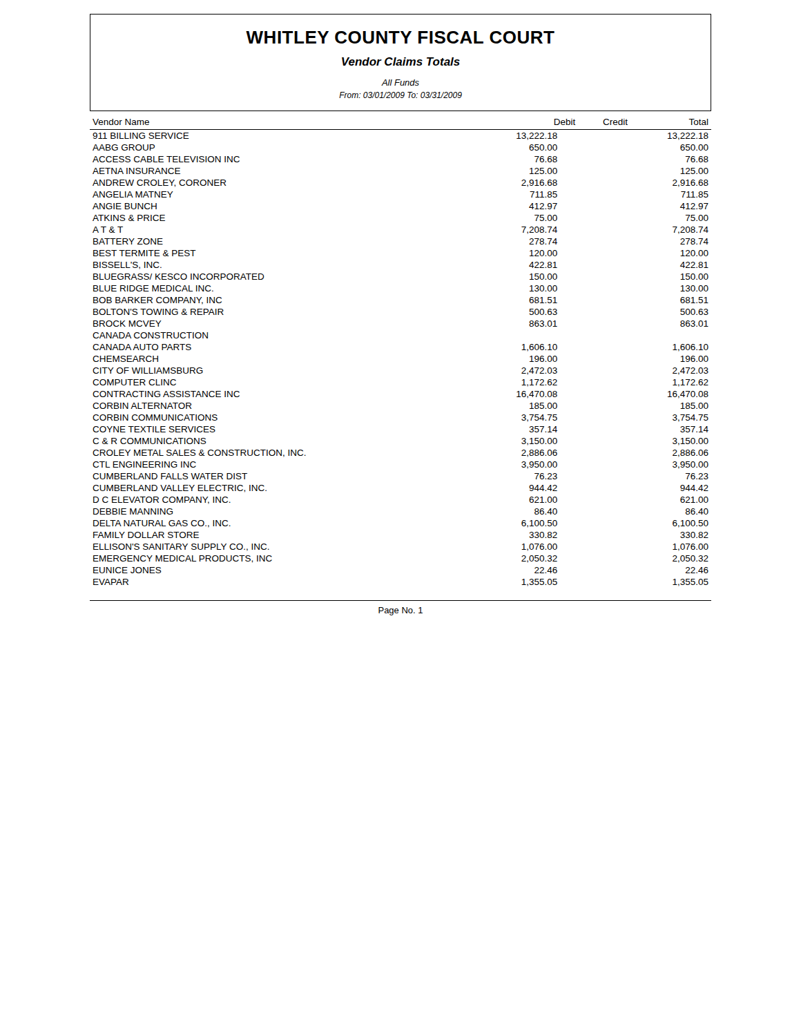WHITLEY COUNTY FISCAL COURT
Vendor Claims Totals
All Funds
From: 03/01/2009 To: 03/31/2009
| Vendor Name | Debit | Credit | Total |
| --- | --- | --- | --- |
| 911 BILLING SERVICE | 13,222.18 | | 13,222.18 |
| AABG GROUP | 650.00 | | 650.00 |
| ACCESS CABLE TELEVISION INC | 76.68 | | 76.68 |
| AETNA INSURANCE | 125.00 | | 125.00 |
| ANDREW CROLEY, CORONER | 2,916.68 | | 2,916.68 |
| ANGELIA MATNEY | 711.85 | | 711.85 |
| ANGIE BUNCH | 412.97 | | 412.97 |
| ATKINS & PRICE | 75.00 | | 75.00 |
| A T & T | 7,208.74 | | 7,208.74 |
| BATTERY ZONE | 278.74 | | 278.74 |
| BEST TERMITE & PEST | 120.00 | | 120.00 |
| BISSELL'S, INC. | 422.81 | | 422.81 |
| BLUEGRASS/ KESCO INCORPORATED | 150.00 | | 150.00 |
| BLUE RIDGE MEDICAL INC. | 130.00 | | 130.00 |
| BOB BARKER COMPANY, INC | 681.51 | | 681.51 |
| BOLTON'S TOWING & REPAIR | 500.63 | | 500.63 |
| BROCK MCVEY | 863.01 | | 863.01 |
| CANADA CONSTRUCTION | | | |
| CANADA AUTO PARTS | 1,606.10 | | 1,606.10 |
| CHEMSEARCH | 196.00 | | 196.00 |
| CITY OF WILLIAMSBURG | 2,472.03 | | 2,472.03 |
| COMPUTER CLINC | 1,172.62 | | 1,172.62 |
| CONTRACTING ASSISTANCE INC | 16,470.08 | | 16,470.08 |
| CORBIN ALTERNATOR | 185.00 | | 185.00 |
| CORBIN COMMUNICATIONS | 3,754.75 | | 3,754.75 |
| COYNE TEXTILE SERVICES | 357.14 | | 357.14 |
| C & R COMMUNICATIONS | 3,150.00 | | 3,150.00 |
| CROLEY METAL SALES & CONSTRUCTION, INC. | 2,886.06 | | 2,886.06 |
| CTL ENGINEERING INC | 3,950.00 | | 3,950.00 |
| CUMBERLAND FALLS WATER DIST | 76.23 | | 76.23 |
| CUMBERLAND VALLEY ELECTRIC, INC. | 944.42 | | 944.42 |
| D C ELEVATOR COMPANY, INC. | 621.00 | | 621.00 |
| DEBBIE MANNING | 86.40 | | 86.40 |
| DELTA NATURAL GAS CO., INC. | 6,100.50 | | 6,100.50 |
| FAMILY DOLLAR STORE | 330.82 | | 330.82 |
| ELLISON'S SANITARY SUPPLY CO., INC. | 1,076.00 | | 1,076.00 |
| EMERGENCY MEDICAL PRODUCTS, INC | 2,050.32 | | 2,050.32 |
| EUNICE JONES | 22.46 | | 22.46 |
| EVAPAR | 1,355.05 | | 1,355.05 |
Page No. 1